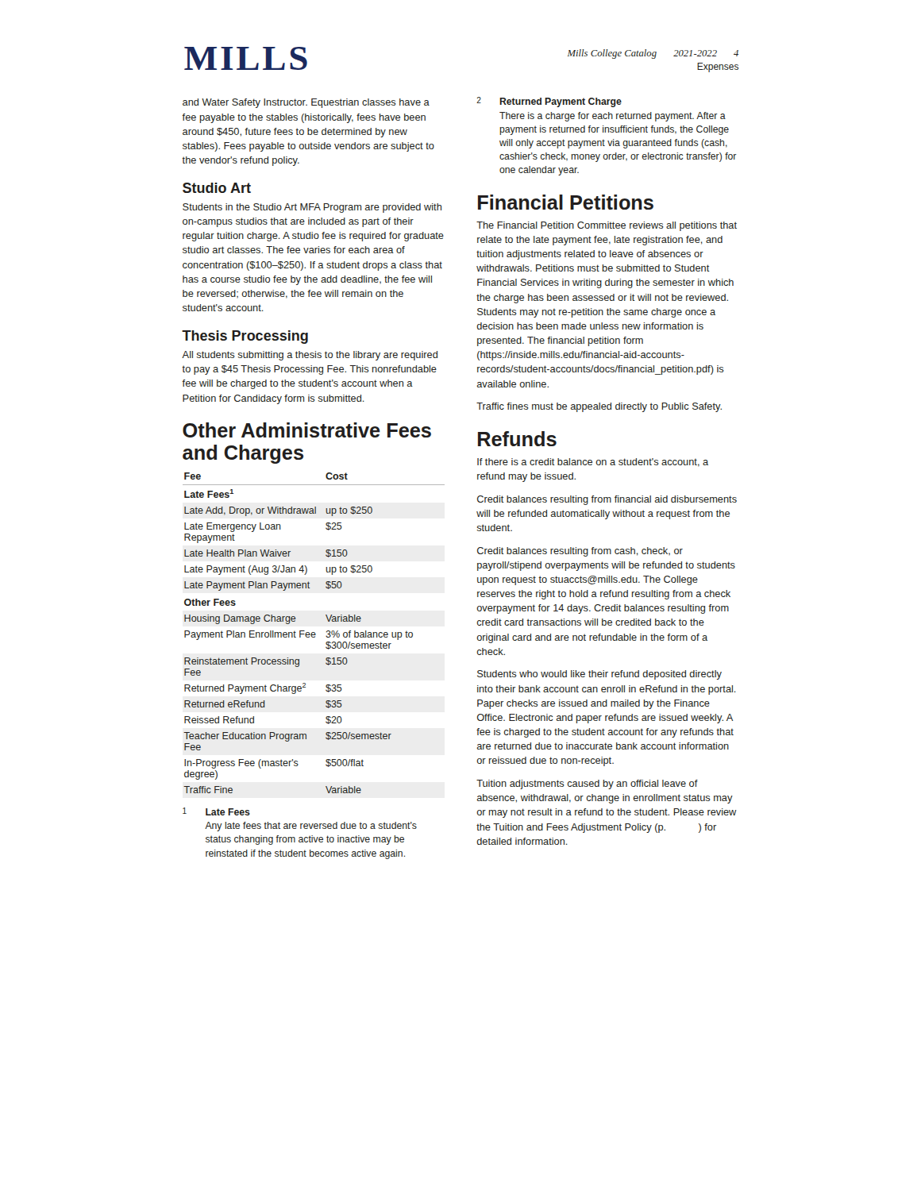MILLS
Mills College Catalog 2021-20224
Expenses
and Water Safety Instructor. Equestrian classes have a fee payable to the stables (historically, fees have been around $450, future fees to be determined by new stables). Fees payable to outside vendors are subject to the vendor's refund policy.
Studio Art
Students in the Studio Art MFA Program are provided with on-campus studios that are included as part of their regular tuition charge. A studio fee is required for graduate studio art classes. The fee varies for each area of concentration ($100–$250). If a student drops a class that has a course studio fee by the add deadline, the fee will be reversed; otherwise, the fee will remain on the student's account.
Thesis Processing
All students submitting a thesis to the library are required to pay a $45 Thesis Processing Fee. This nonrefundable fee will be charged to the student's account when a Petition for Candidacy form is submitted.
Other Administrative Fees and Charges
| Fee | Cost |
| --- | --- |
| Late Fees 1 |
| Late Add, Drop, or Withdrawal | up to $250 |
| Late Emergency Loan Repayment | $25 |
| Late Health Plan Waiver | $150 |
| Late Payment (Aug 3/Jan 4) | up to $250 |
| Late Payment Plan Payment | $50 |
| Other Fees |
| Housing Damage Charge | Variable |
| Payment Plan Enrollment Fee | 3% of balance up to $300/semester |
| Reinstatement Processing Fee | $150 |
| Returned Payment Charge 2 | $35 |
| Returned eRefund | $35 |
| Reissed Refund | $20 |
| Teacher Education Program Fee | $250/semester |
| In-Progress Fee (master's degree) | $500/flat |
| Traffic Fine | Variable |
Late Fees Any late fees that are reversed due to a student's status changing from active to inactive may be reinstated if the student becomes active again.
Returned Payment Charge There is a charge for each returned payment. After a payment is returned for insufficient funds, the College will only accept payment via guaranteed funds (cash, cashier's check, money order, or electronic transfer) for one calendar year.
Financial Petitions
The Financial Petition Committee reviews all petitions that relate to the late payment fee, late registration fee, and tuition adjustments related to leave of absences or withdrawals. Petitions must be submitted to Student Financial Services in writing during the semester in which the charge has been assessed or it will not be reviewed. Students may not re-petition the same charge once a decision has been made unless new information is presented. The financial petition form (https://inside.mills.edu/financial-aid-accounts-records/student-accounts/docs/financial_petition.pdf) is available online.
Traffic fines must be appealed directly to Public Safety.
Refunds
If there is a credit balance on a student's account, a refund may be issued.
Credit balances resulting from financial aid disbursements will be refunded automatically without a request from the student.
Credit balances resulting from cash, check, or payroll/stipend overpayments will be refunded to students upon request to stuaccts@mills.edu. The College reserves the right to hold a refund resulting from a check overpayment for 14 days. Credit balances resulting from credit card transactions will be credited back to the original card and are not refundable in the form of a check.
Students who would like their refund deposited directly into their bank account can enroll in eRefund in the portal. Paper checks are issued and mailed by the Finance Office. Electronic and paper refunds are issued weekly. A fee is charged to the student account for any refunds that are returned due to inaccurate bank account information or reissued due to non-receipt.
Tuition adjustments caused by an official leave of absence, withdrawal, or change in enrollment status may or may not result in a refund to the student. Please review the Tuition and Fees Adjustment Policy (p. ) for detailed information.